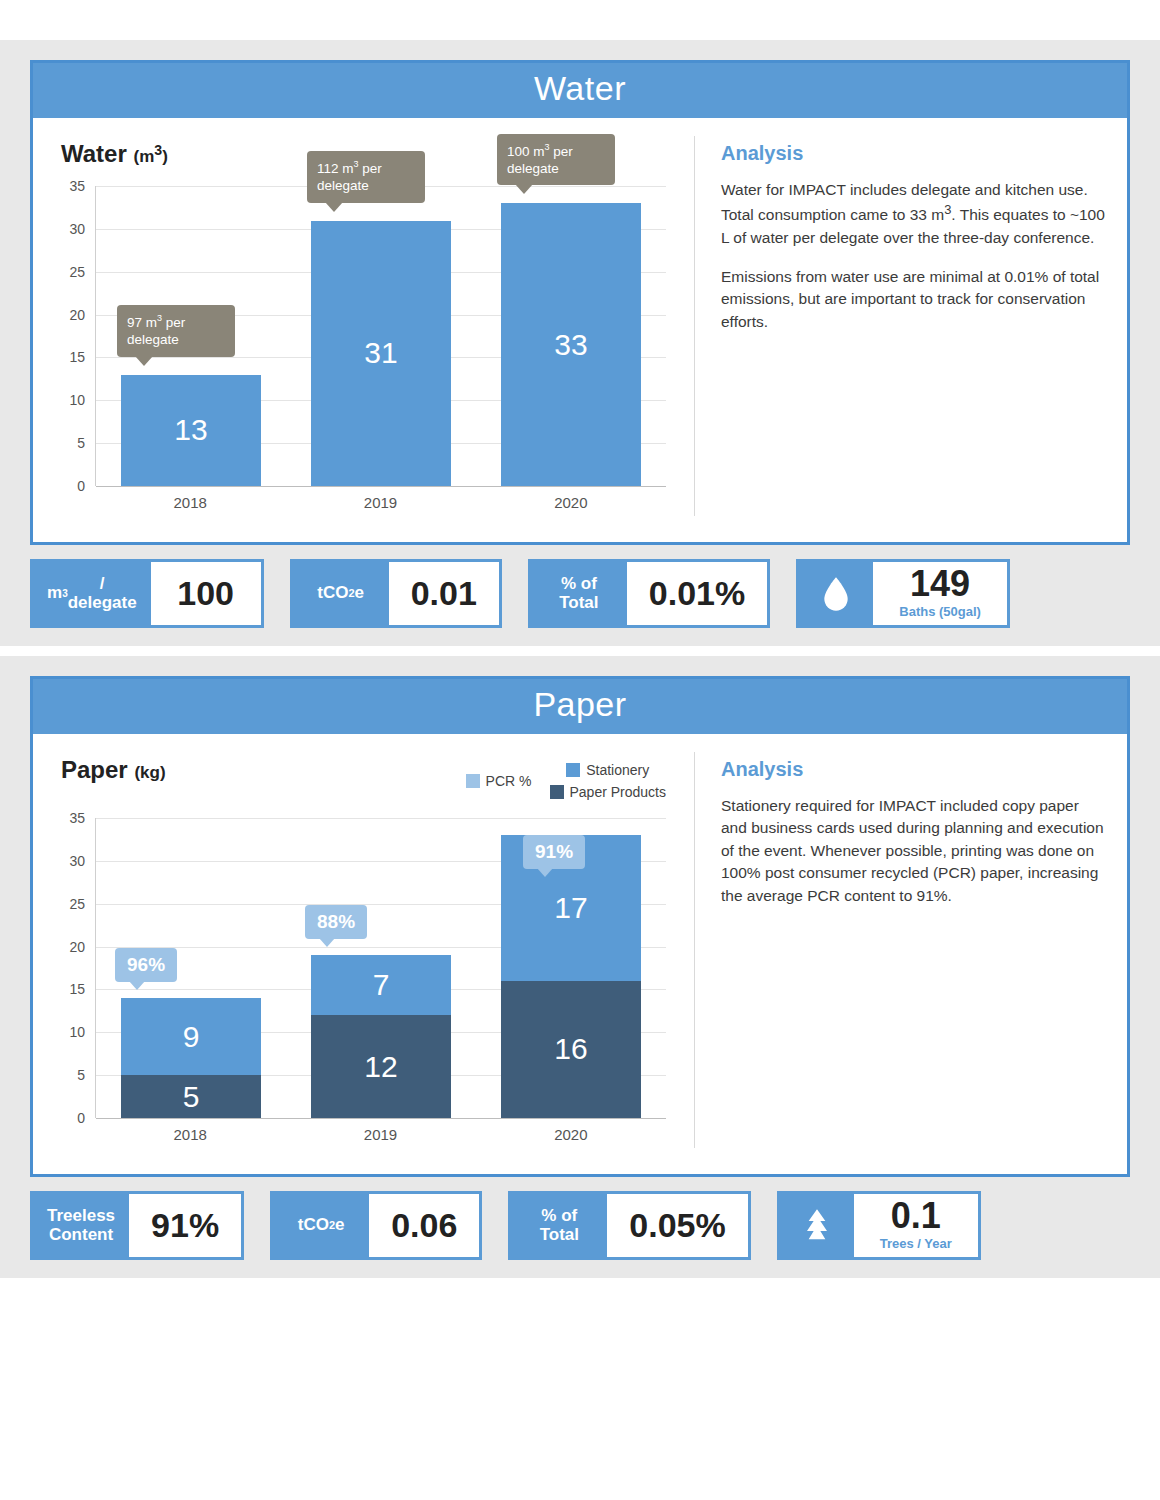Water
Water (m3)
35 30 25 20 15 10 5 0
97 m3 per delegate
13
112 m3 per delegate
31
100 m3 per delegate
33
201820192020
Analysis
Water for IMPACT includes delegate and kitchen use. Total consumption came to 33 m3. This equates to ~100 L of water per delegate over the three-day conference.
Emissions from water use are minimal at 0.01% of total emissions, but are important to track for conservation efforts.
m3 /
delegate
100
tCO2e
0.01
% of
Total
0.01%
149
Baths (50gal)
Paper
Paper (kg)
PCR %
Stationery
Paper Products
35 30 25 20 15 10 5 0
96%
9
5
88%
7
12
91%
17
16
201820192020
Analysis
Stationery required for IMPACT included copy paper and business cards used during planning and execution of the event. Whenever possible, printing was done on 100% post consumer recycled (PCR) paper, increasing the average PCR content to 91%.
Treeless
Content
91%
tCO2e
0.06
% of
Total
0.05%
0.1
Trees / Year